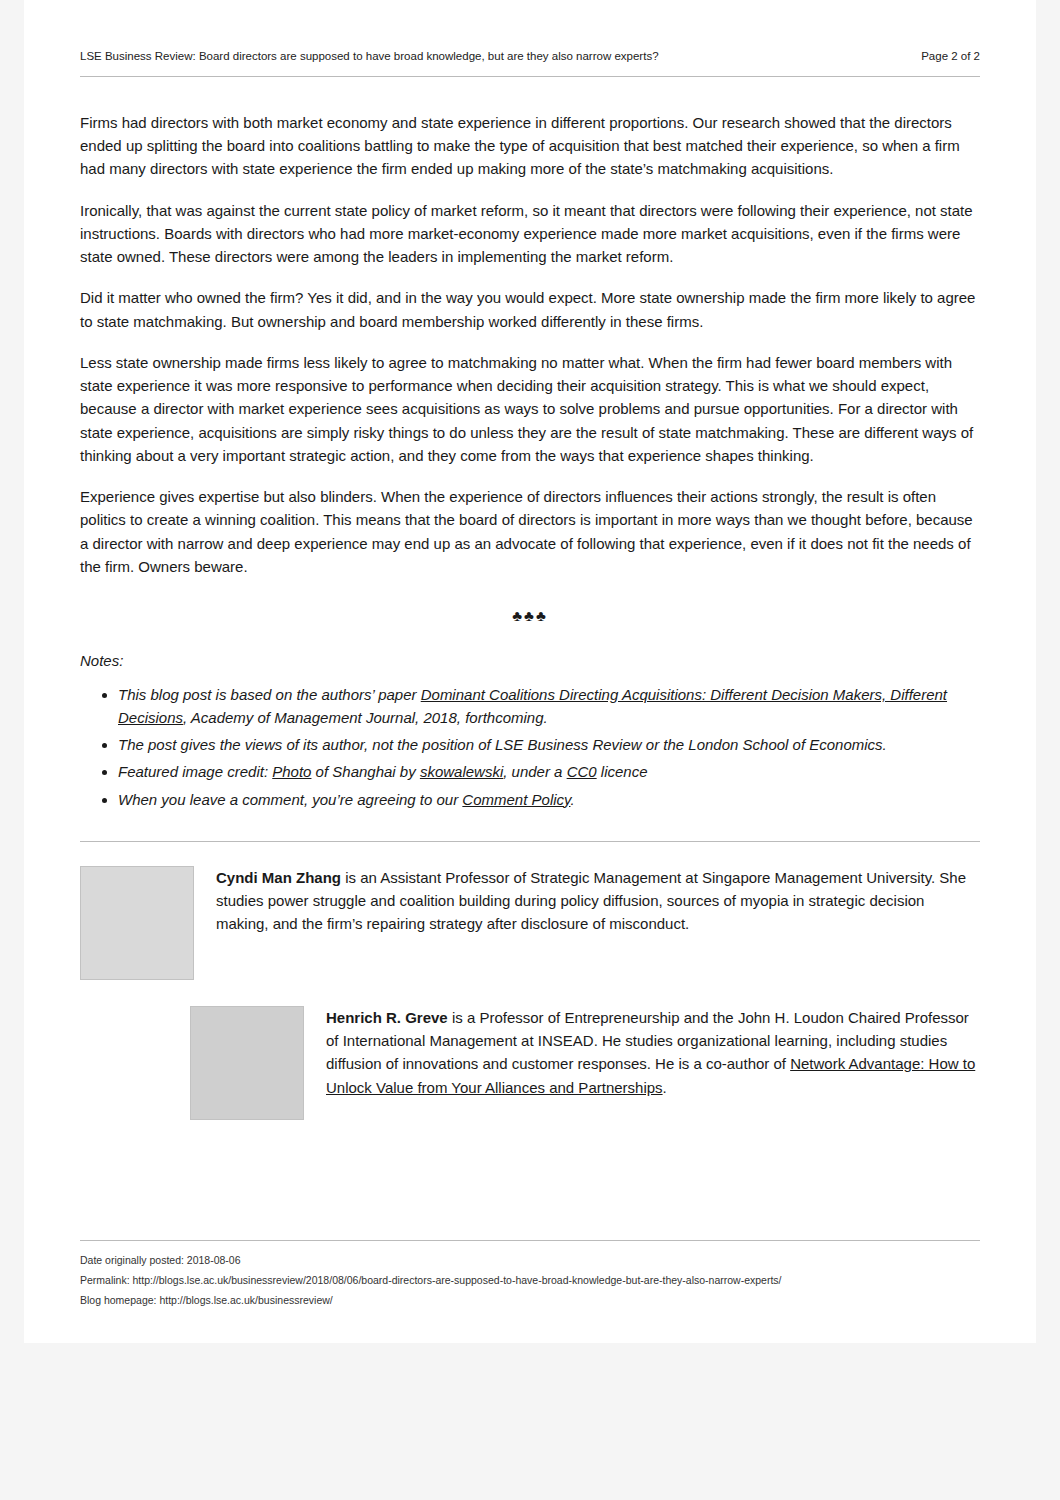LSE Business Review: Board directors are supposed to have broad knowledge, but are they also narrow experts?
Page 2 of 2
Firms had directors with both market economy and state experience in different proportions. Our research showed that the directors ended up splitting the board into coalitions battling to make the type of acquisition that best matched their experience, so when a firm had many directors with state experience the firm ended up making more of the state’s matchmaking acquisitions.
Ironically, that was against the current state policy of market reform, so it meant that directors were following their experience, not state instructions. Boards with directors who had more market-economy experience made more market acquisitions, even if the firms were state owned. These directors were among the leaders in implementing the market reform.
Did it matter who owned the firm? Yes it did, and in the way you would expect. More state ownership made the firm more likely to agree to state matchmaking. But ownership and board membership worked differently in these firms.
Less state ownership made firms less likely to agree to matchmaking no matter what. When the firm had fewer board members with state experience it was more responsive to performance when deciding their acquisition strategy. This is what we should expect, because a director with market experience sees acquisitions as ways to solve problems and pursue opportunities. For a director with state experience, acquisitions are simply risky things to do unless they are the result of state matchmaking. These are different ways of thinking about a very important strategic action, and they come from the ways that experience shapes thinking.
Experience gives expertise but also blinders. When the experience of directors influences their actions strongly, the result is often politics to create a winning coalition. This means that the board of directors is important in more ways than we thought before, because a director with narrow and deep experience may end up as an advocate of following that experience, even if it does not fit the needs of the firm. Owners beware.
♣♣♣
Notes:
This blog post is based on the authors’ paper Dominant Coalitions Directing Acquisitions: Different Decision Makers, Different Decisions, Academy of Management Journal, 2018, forthcoming.
The post gives the views of its author, not the position of LSE Business Review or the London School of Economics.
Featured image credit: Photo of Shanghai by skowalewski, under a CC0 licence
When you leave a comment, you’re agreeing to our Comment Policy.
Cyndi Man Zhang is an Assistant Professor of Strategic Management at Singapore Management University. She studies power struggle and coalition building during policy diffusion, sources of myopia in strategic decision making, and the firm’s repairing strategy after disclosure of misconduct.
Henrich R. Greve is a Professor of Entrepreneurship and the John H. Loudon Chaired Professor of International Management at INSEAD. He studies organizational learning, including studies diffusion of innovations and customer responses. He is a co-author of Network Advantage: How to Unlock Value from Your Alliances and Partnerships.
Date originally posted: 2018-08-06
Permalink: http://blogs.lse.ac.uk/businessreview/2018/08/06/board-directors-are-supposed-to-have-broad-knowledge-but-are-they-also-narrow-experts/
Blog homepage: http://blogs.lse.ac.uk/businessreview/